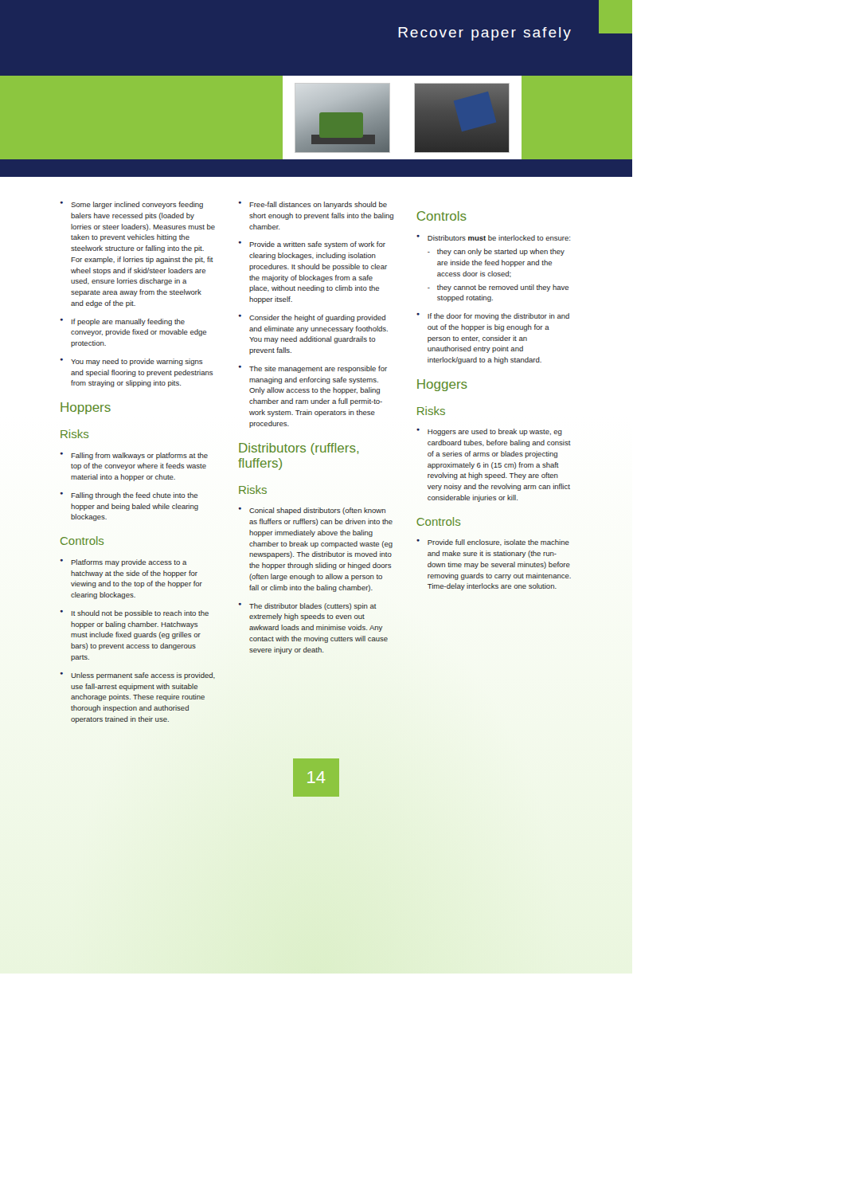Recover paper safely
Some larger inclined conveyors feeding balers have recessed pits (loaded by lorries or steer loaders). Measures must be taken to prevent vehicles hitting the steelwork structure or falling into the pit. For example, if lorries tip against the pit, fit wheel stops and if skid/steer loaders are used, ensure lorries discharge in a separate area away from the steelwork and edge of the pit.
If people are manually feeding the conveyor, provide fixed or movable edge protection.
You may need to provide warning signs and special flooring to prevent pedestrians from straying or slipping into pits.
Hoppers
Risks
Falling from walkways or platforms at the top of the conveyor where it feeds waste material into a hopper or chute.
Falling through the feed chute into the hopper and being baled while clearing blockages.
Controls
Platforms may provide access to a hatchway at the side of the hopper for viewing and to the top of the hopper for clearing blockages.
It should not be possible to reach into the hopper or baling chamber. Hatchways must include fixed guards (eg grilles or bars) to prevent access to dangerous parts.
Unless permanent safe access is provided, use fall-arrest equipment with suitable anchorage points. These require routine thorough inspection and authorised operators trained in their use.
Free-fall distances on lanyards should be short enough to prevent falls into the baling chamber.
Provide a written safe system of work for clearing blockages, including isolation procedures. It should be possible to clear the majority of blockages from a safe place, without needing to climb into the hopper itself.
Consider the height of guarding provided and eliminate any unnecessary footholds. You may need additional guardrails to prevent falls.
The site management are responsible for managing and enforcing safe systems. Only allow access to the hopper, baling chamber and ram under a full permit-to-work system. Train operators in these procedures.
Distributors (rufflers, fluffers)
Risks
Conical shaped distributors (often known as fluffers or rufflers) can be driven into the hopper immediately above the baling chamber to break up compacted waste (eg newspapers). The distributor is moved into the hopper through sliding or hinged doors (often large enough to allow a person to fall or climb into the baling chamber).
The distributor blades (cutters) spin at extremely high speeds to even out awkward loads and minimise voids. Any contact with the moving cutters will cause severe injury or death.
Controls
Distributors must be interlocked to ensure:
they can only be started up when they are inside the feed hopper and the access door is closed;
they cannot be removed until they have stopped rotating.
If the door for moving the distributor in and out of the hopper is big enough for a person to enter, consider it an unauthorised entry point and interlock/guard to a high standard.
Hoggers
Risks
Hoggers are used to break up waste, eg cardboard tubes, before baling and consist of a series of arms or blades projecting approximately 6 in (15 cm) from a shaft revolving at high speed. They are often very noisy and the revolving arm can inflict considerable injuries or kill.
Controls
Provide full enclosure, isolate the machine and make sure it is stationary (the run-down time may be several minutes) before removing guards to carry out maintenance. Time-delay interlocks are one solution.
14